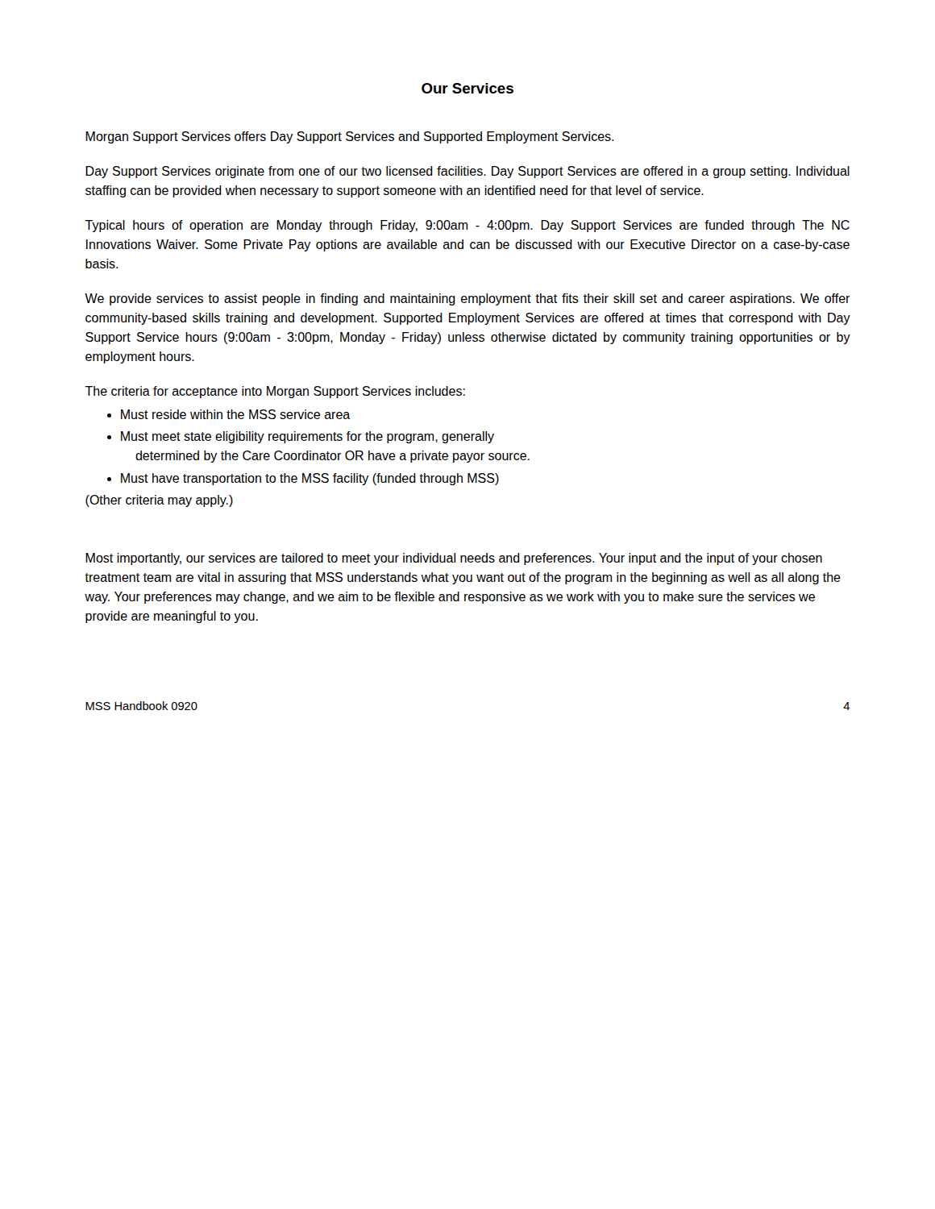Our Services
Morgan Support Services offers Day Support Services and Supported Employment Services.
Day Support Services originate from one of our two licensed facilities. Day Support Services are offered in a group setting. Individual staffing can be provided when necessary to support someone with an identified need for that level of service.
Typical hours of operation are Monday through Friday, 9:00am - 4:00pm. Day Support Services are funded through The NC Innovations Waiver. Some Private Pay options are available and can be discussed with our Executive Director on a case-by-case basis.
We provide services to assist people in finding and maintaining employment that fits their skill set and career aspirations. We offer community-based skills training and development. Supported Employment Services are offered at times that correspond with Day Support Service hours (9:00am - 3:00pm, Monday - Friday) unless otherwise dictated by community training opportunities or by employment hours.
The criteria for acceptance into Morgan Support Services includes:
Must reside within the MSS service area
Must meet state eligibility requirements for the program, generally determined by the Care Coordinator OR have a private payor source.
Must have transportation to the MSS facility (funded through MSS)
(Other criteria may apply.)
Most importantly, our services are tailored to meet your individual needs and preferences. Your input and the input of your chosen treatment team are vital in assuring that MSS understands what you want out of the program in the beginning as well as all along the way. Your preferences may change, and we aim to be flexible and responsive as we work with you to make sure the services we provide are meaningful to you.
MSS Handbook 0920 4